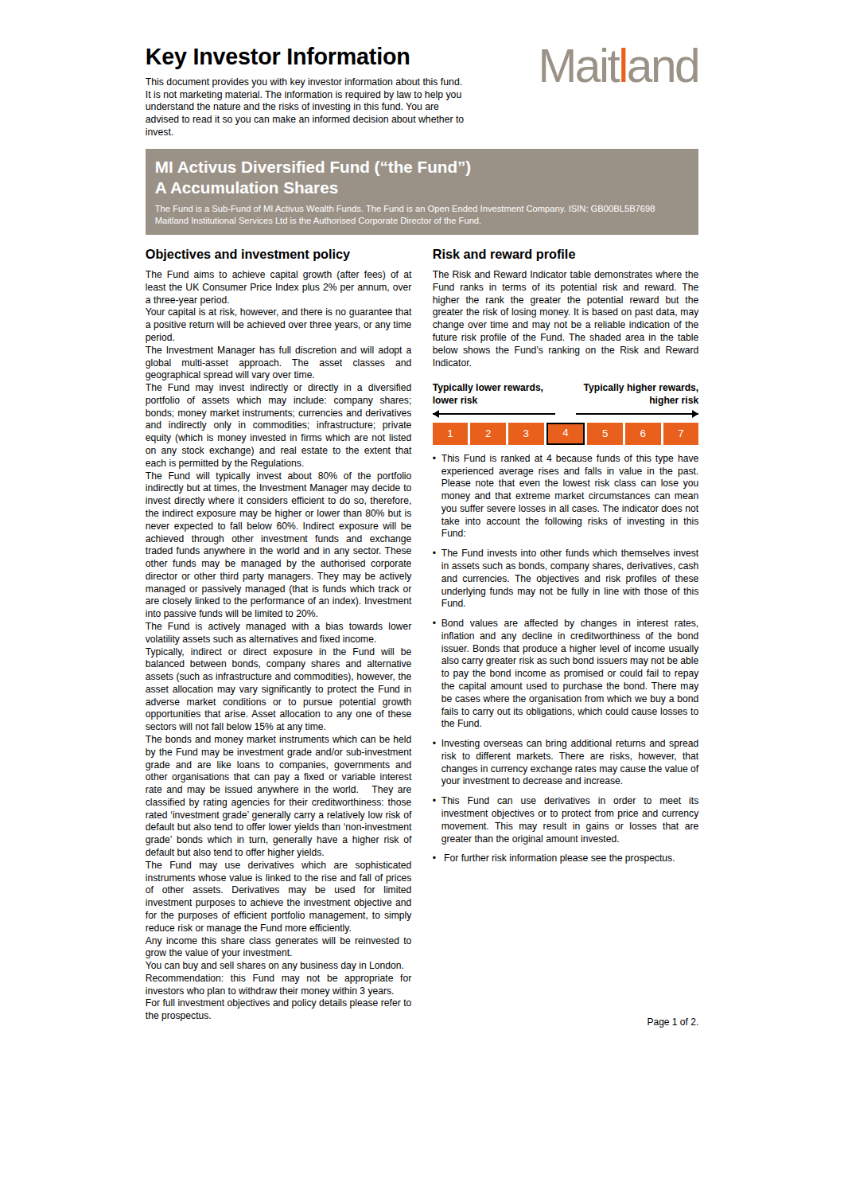Key Investor Information
This document provides you with key investor information about this fund. It is not marketing material. The information is required by law to help you understand the nature and the risks of investing in this fund. You are advised to read it so you can make an informed decision about whether to invest.
Maitland
MI Activus Diversified Fund (“the Fund”)
A Accumulation Shares
The Fund is a Sub-Fund of MI Activus Wealth Funds. The Fund is an Open Ended Investment Company. ISIN: GB00BL5B7698
Maitland Institutional Services Ltd is the Authorised Corporate Director of the Fund.
Objectives and investment policy
The Fund aims to achieve capital growth (after fees) of at least the UK Consumer Price Index plus 2% per annum, over a three-year period.
Your capital is at risk, however, and there is no guarantee that a positive return will be achieved over three years, or any time period.
The Investment Manager has full discretion and will adopt a global multi-asset approach. The asset classes and geographical spread will vary over time.
The Fund may invest indirectly or directly in a diversified portfolio of assets which may include: company shares; bonds; money market instruments; currencies and derivatives and indirectly only in commodities; infrastructure; private equity (which is money invested in firms which are not listed on any stock exchange) and real estate to the extent that each is permitted by the Regulations.
The Fund will typically invest about 80% of the portfolio indirectly but at times, the Investment Manager may decide to invest directly where it considers efficient to do so, therefore, the indirect exposure may be higher or lower than 80% but is never expected to fall below 60%. Indirect exposure will be achieved through other investment funds and exchange traded funds anywhere in the world and in any sector. These other funds may be managed by the authorised corporate director or other third party managers. They may be actively managed or passively managed (that is funds which track or are closely linked to the performance of an index). Investment into passive funds will be limited to 20%.
The Fund is actively managed with a bias towards lower volatility assets such as alternatives and fixed income.
Typically, indirect or direct exposure in the Fund will be balanced between bonds, company shares and alternative assets (such as infrastructure and commodities), however, the asset allocation may vary significantly to protect the Fund in adverse market conditions or to pursue potential growth opportunities that arise. Asset allocation to any one of these sectors will not fall below 15% at any time.
The bonds and money market instruments which can be held by the Fund may be investment grade and/or sub-investment grade and are like loans to companies, governments and other organisations that can pay a fixed or variable interest rate and may be issued anywhere in the world. They are classified by rating agencies for their creditworthiness: those rated ‘investment grade’ generally carry a relatively low risk of default but also tend to offer lower yields than ‘non-investment grade’ bonds which in turn, generally have a higher risk of default but also tend to offer higher yields.
The Fund may use derivatives which are sophisticated instruments whose value is linked to the rise and fall of prices of other assets. Derivatives may be used for limited investment purposes to achieve the investment objective and for the purposes of efficient portfolio management, to simply reduce risk or manage the Fund more efficiently.
Any income this share class generates will be reinvested to grow the value of your investment.
You can buy and sell shares on any business day in London.
Recommendation: this Fund may not be appropriate for investors who plan to withdraw their money within 3 years.
For full investment objectives and policy details please refer to the prospectus.
Risk and reward profile
The Risk and Reward Indicator table demonstrates where the Fund ranks in terms of its potential risk and reward. The higher the rank the greater the potential reward but the greater the risk of losing money. It is based on past data, may change over time and may not be a reliable indication of the future risk profile of the Fund. The shaded area in the table below shows the Fund’s ranking on the Risk and Reward Indicator.
Typically lower rewards,
lower risk
Typically higher rewards,
higher risk
1
2
3
4
5
6
7
This Fund is ranked at 4 because funds of this type have experienced average rises and falls in value in the past. Please note that even the lowest risk class can lose you money and that extreme market circumstances can mean you suffer severe losses in all cases. The indicator does not take into account the following risks of investing in this Fund:
The Fund invests into other funds which themselves invest in assets such as bonds, company shares, derivatives, cash and currencies. The objectives and risk profiles of these underlying funds may not be fully in line with those of this Fund.
Bond values are affected by changes in interest rates, inflation and any decline in creditworthiness of the bond issuer. Bonds that produce a higher level of income usually also carry greater risk as such bond issuers may not be able to pay the bond income as promised or could fail to repay the capital amount used to purchase the bond. There may be cases where the organisation from which we buy a bond fails to carry out its obligations, which could cause losses to the Fund.
Investing overseas can bring additional returns and spread risk to different markets. There are risks, however, that changes in currency exchange rates may cause the value of your investment to decrease and increase.
This Fund can use derivatives in order to meet its investment objectives or to protect from price and currency movement. This may result in gains or losses that are greater than the original amount invested.
For further risk information please see the prospectus.
Page 1 of 2.